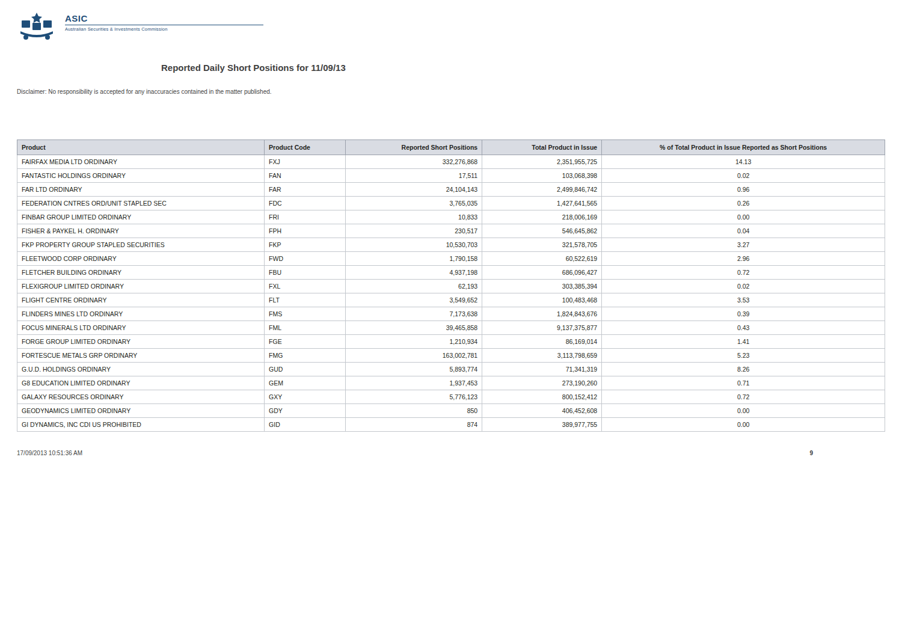ASIC
Australian Securities & Investments Commission
Reported Daily Short Positions for 11/09/13
Disclaimer: No responsibility is accepted for any inaccuracies contained in the matter published.
| Product | Product Code | Reported Short Positions | Total Product in Issue | % of Total Product in Issue Reported as Short Positions |
| --- | --- | --- | --- | --- |
| FAIRFAX MEDIA LTD ORDINARY | FXJ | 332,276,868 | 2,351,955,725 | 14.13 |
| FANTASTIC HOLDINGS ORDINARY | FAN | 17,511 | 103,068,398 | 0.02 |
| FAR LTD ORDINARY | FAR | 24,104,143 | 2,499,846,742 | 0.96 |
| FEDERATION CNTRES ORD/UNIT STAPLED SEC | FDC | 3,765,035 | 1,427,641,565 | 0.26 |
| FINBAR GROUP LIMITED ORDINARY | FRI | 10,833 | 218,006,169 | 0.00 |
| FISHER & PAYKEL H. ORDINARY | FPH | 230,517 | 546,645,862 | 0.04 |
| FKP PROPERTY GROUP STAPLED SECURITIES | FKP | 10,530,703 | 321,578,705 | 3.27 |
| FLEETWOOD CORP ORDINARY | FWD | 1,790,158 | 60,522,619 | 2.96 |
| FLETCHER BUILDING ORDINARY | FBU | 4,937,198 | 686,096,427 | 0.72 |
| FLEXIGROUP LIMITED ORDINARY | FXL | 62,193 | 303,385,394 | 0.02 |
| FLIGHT CENTRE ORDINARY | FLT | 3,549,652 | 100,483,468 | 3.53 |
| FLINDERS MINES LTD ORDINARY | FMS | 7,173,638 | 1,824,843,676 | 0.39 |
| FOCUS MINERALS LTD ORDINARY | FML | 39,465,858 | 9,137,375,877 | 0.43 |
| FORGE GROUP LIMITED ORDINARY | FGE | 1,210,934 | 86,169,014 | 1.41 |
| FORTESCUE METALS GRP ORDINARY | FMG | 163,002,781 | 3,113,798,659 | 5.23 |
| G.U.D. HOLDINGS ORDINARY | GUD | 5,893,774 | 71,341,319 | 8.26 |
| G8 EDUCATION LIMITED ORDINARY | GEM | 1,937,453 | 273,190,260 | 0.71 |
| GALAXY RESOURCES ORDINARY | GXY | 5,776,123 | 800,152,412 | 0.72 |
| GEODYNAMICS LIMITED ORDINARY | GDY | 850 | 406,452,608 | 0.00 |
| GI DYNAMICS, INC CDI US PROHIBITED | GID | 874 | 389,977,755 | 0.00 |
17/09/2013 10:51:36 AM 9